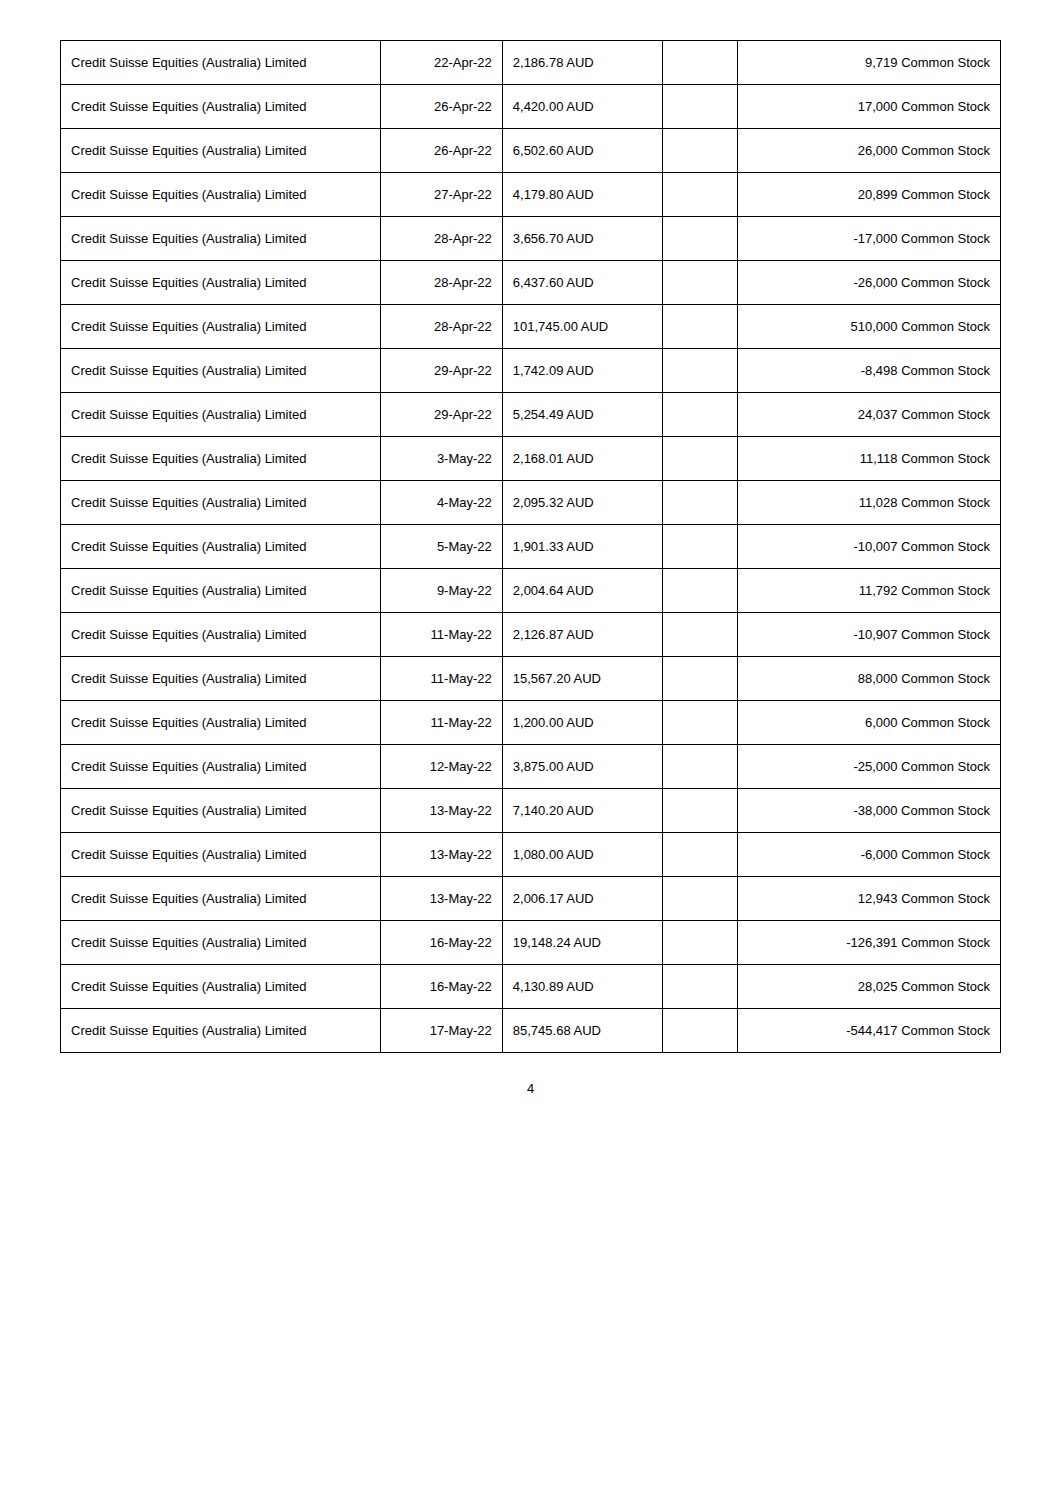| Credit Suisse Equities (Australia) Limited | 22-Apr-22 | 2,186.78 AUD | | 9,719 Common Stock |
| Credit Suisse Equities (Australia) Limited | 26-Apr-22 | 4,420.00 AUD | | 17,000 Common Stock |
| Credit Suisse Equities (Australia) Limited | 26-Apr-22 | 6,502.60 AUD | | 26,000 Common Stock |
| Credit Suisse Equities (Australia) Limited | 27-Apr-22 | 4,179.80 AUD | | 20,899 Common Stock |
| Credit Suisse Equities (Australia) Limited | 28-Apr-22 | 3,656.70 AUD | | -17,000 Common Stock |
| Credit Suisse Equities (Australia) Limited | 28-Apr-22 | 6,437.60 AUD | | -26,000 Common Stock |
| Credit Suisse Equities (Australia) Limited | 28-Apr-22 | 101,745.00 AUD | | 510,000 Common Stock |
| Credit Suisse Equities (Australia) Limited | 29-Apr-22 | 1,742.09 AUD | | -8,498 Common Stock |
| Credit Suisse Equities (Australia) Limited | 29-Apr-22 | 5,254.49 AUD | | 24,037 Common Stock |
| Credit Suisse Equities (Australia) Limited | 3-May-22 | 2,168.01 AUD | | 11,118 Common Stock |
| Credit Suisse Equities (Australia) Limited | 4-May-22 | 2,095.32 AUD | | 11,028 Common Stock |
| Credit Suisse Equities (Australia) Limited | 5-May-22 | 1,901.33 AUD | | -10,007 Common Stock |
| Credit Suisse Equities (Australia) Limited | 9-May-22 | 2,004.64 AUD | | 11,792 Common Stock |
| Credit Suisse Equities (Australia) Limited | 11-May-22 | 2,126.87 AUD | | -10,907 Common Stock |
| Credit Suisse Equities (Australia) Limited | 11-May-22 | 15,567.20 AUD | | 88,000 Common Stock |
| Credit Suisse Equities (Australia) Limited | 11-May-22 | 1,200.00 AUD | | 6,000 Common Stock |
| Credit Suisse Equities (Australia) Limited | 12-May-22 | 3,875.00 AUD | | -25,000 Common Stock |
| Credit Suisse Equities (Australia) Limited | 13-May-22 | 7,140.20 AUD | | -38,000 Common Stock |
| Credit Suisse Equities (Australia) Limited | 13-May-22 | 1,080.00 AUD | | -6,000 Common Stock |
| Credit Suisse Equities (Australia) Limited | 13-May-22 | 2,006.17 AUD | | 12,943 Common Stock |
| Credit Suisse Equities (Australia) Limited | 16-May-22 | 19,148.24 AUD | | -126,391 Common Stock |
| Credit Suisse Equities (Australia) Limited | 16-May-22 | 4,130.89 AUD | | 28,025 Common Stock |
| Credit Suisse Equities (Australia) Limited | 17-May-22 | 85,745.68 AUD | | -544,417 Common Stock |
4